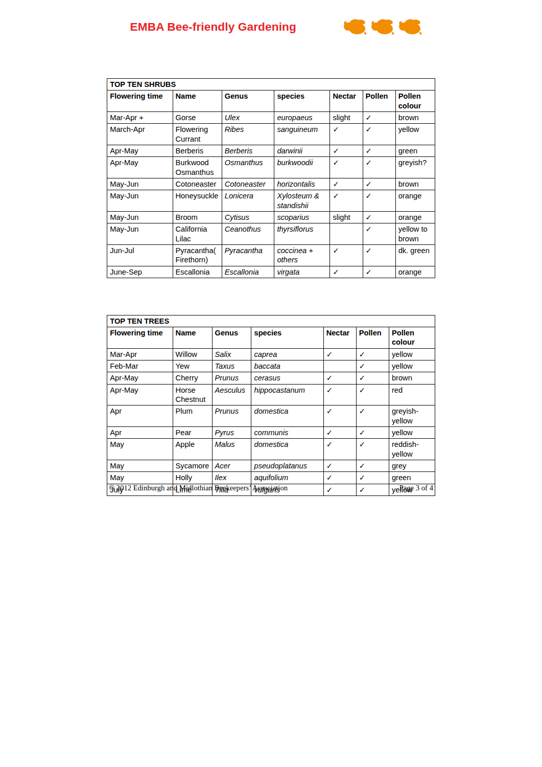EMBA Bee-friendly Gardening
| TOP TEN SHRUBS |
| Flowering time | Name | Genus | species | Nectar | Pollen | Pollen colour |
| Mar-Apr + | Gorse | Ulex | europaeus | slight | ✓ | brown |
| March-Apr | Flowering Currant | Ribes | sanguineum | ✓ | ✓ | yellow |
| Apr-May | Berberis | Berberis | darwinii | ✓ | ✓ | green |
| Apr-May | Burkwood Osmanthus | Osmanthus | burkwoodii | ✓ | ✓ | greyish? |
| May-Jun | Cotoneaster | Cotoneaster | horizontalis | ✓ | ✓ | brown |
| May-Jun | Honeysuckle | Lonicera | Xylosteum & standishii | ✓ | ✓ | orange |
| May-Jun | Broom | Cytisus | scoparius | slight | ✓ | orange |
| May-Jun | California Lilac | Ceanothus | thyrsiflorus | | ✓ | yellow to brown |
| Jun-Jul | Pyracantha( Firethorn) | Pyracantha | coccinea + others | ✓ | ✓ | dk. green |
| June-Sep | Escallonia | Escallonia | virgata | ✓ | ✓ | orange |
| TOP TEN TREES |
| Flowering time | Name | Genus | species | Nectar | Pollen | Pollen colour |
| Mar-Apr | Willow | Salix | caprea | ✓ | ✓ | yellow |
| Feb-Mar | Yew | Taxus | baccata | | ✓ | yellow |
| Apr-May | Cherry | Prunus | cerasus | ✓ | ✓ | brown |
| Apr-May | Horse Chestnut | Aesculus | hippocastanum | ✓ | ✓ | red |
| Apr | Plum | Prunus | domestica | ✓ | ✓ | greyish-yellow |
| Apr | Pear | Pyrus | communis | ✓ | ✓ | yellow |
| May | Apple | Malus | domestica | ✓ | ✓ | reddish-yellow |
| May | Sycamore | Acer | pseudoplatanus | ✓ | ✓ | grey |
| May | Holly | Ilex | aquifolium | ✓ | ✓ | green |
| July | Lime | Tilia | vulgaris | ✓ | ✓ | yellow |
© 2012 Edinburgh and Midlothian Beekeepers’ Association
Page 3 of 4